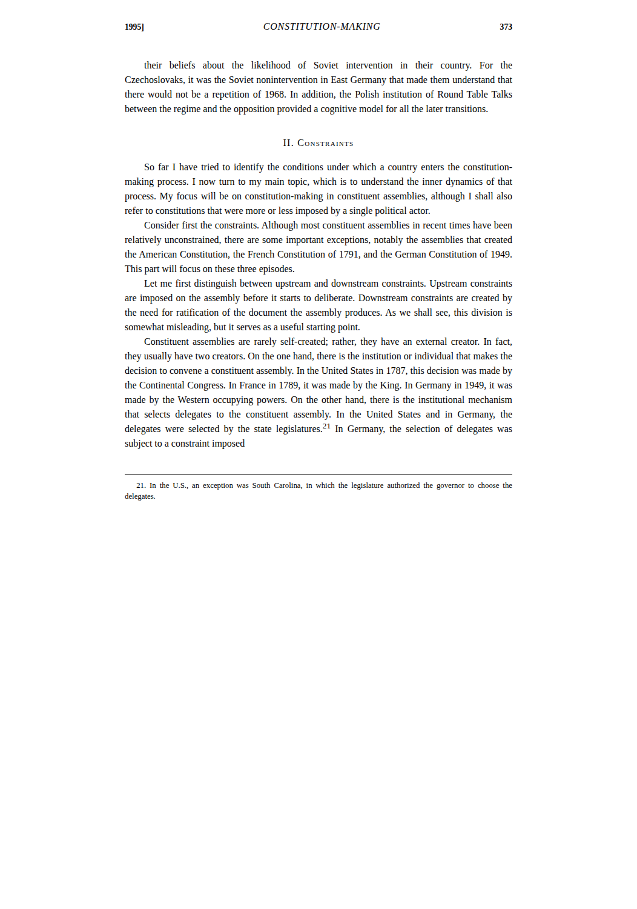1995] CONSTITUTION-MAKING 373
their beliefs about the likelihood of Soviet intervention in their country. For the Czechoslovaks, it was the Soviet nonintervention in East Germany that made them understand that there would not be a repetition of 1968. In addition, the Polish institution of Round Table Talks between the regime and the opposition provided a cognitive model for all the later transitions.
II. Constraints
So far I have tried to identify the conditions under which a country enters the constitution-making process. I now turn to my main topic, which is to understand the inner dynamics of that process. My focus will be on constitution-making in constituent assemblies, although I shall also refer to constitutions that were more or less imposed by a single political actor.
Consider first the constraints. Although most constituent assemblies in recent times have been relatively unconstrained, there are some important exceptions, notably the assemblies that created the American Constitution, the French Constitution of 1791, and the German Constitution of 1949. This part will focus on these three episodes.
Let me first distinguish between upstream and downstream constraints. Upstream constraints are imposed on the assembly before it starts to deliberate. Downstream constraints are created by the need for ratification of the document the assembly produces. As we shall see, this division is somewhat misleading, but it serves as a useful starting point.
Constituent assemblies are rarely self-created; rather, they have an external creator. In fact, they usually have two creators. On the one hand, there is the institution or individual that makes the decision to convene a constituent assembly. In the United States in 1787, this decision was made by the Continental Congress. In France in 1789, it was made by the King. In Germany in 1949, it was made by the Western occupying powers. On the other hand, there is the institutional mechanism that selects delegates to the constituent assembly. In the United States and in Germany, the delegates were selected by the state legislatures.21 In Germany, the selection of delegates was subject to a constraint imposed
21. In the U.S., an exception was South Carolina, in which the legislature authorized the governor to choose the delegates.